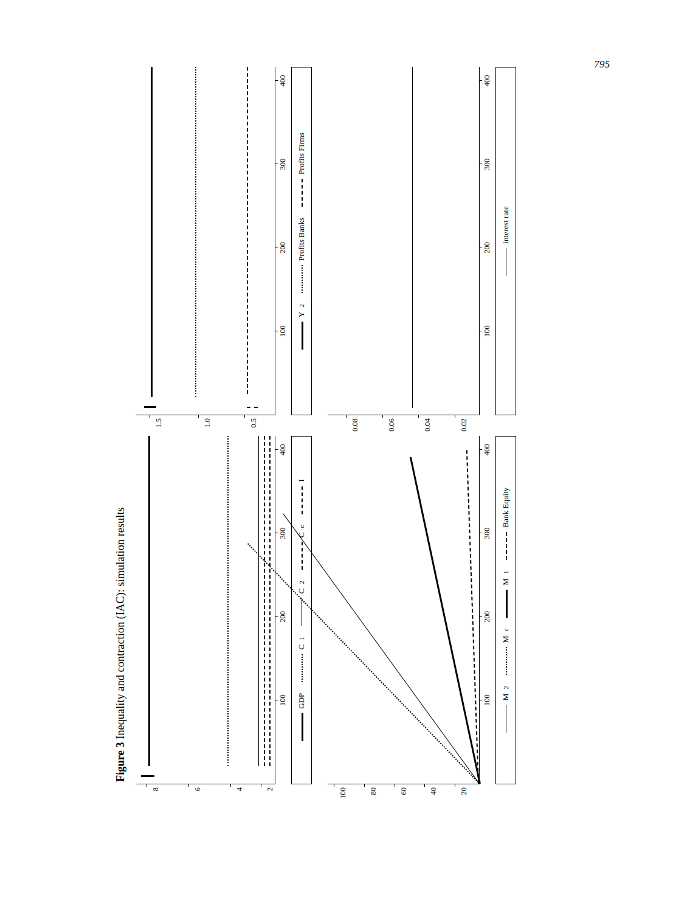795
Figure 3 Inequality and contraction (IAC): simulation results
8
6
4
2
100
200
300
400
GDP C1 C2 Cc I
1.5
1.0
0.5
100
200
300
400
Y2 Profits Banks Profits Firms
100
80
60
40
20
100
200
300
400
M2 Mc M1 Bank Equity
0.08
0.06
0.04
0.02
100
200
300
400
interest rate